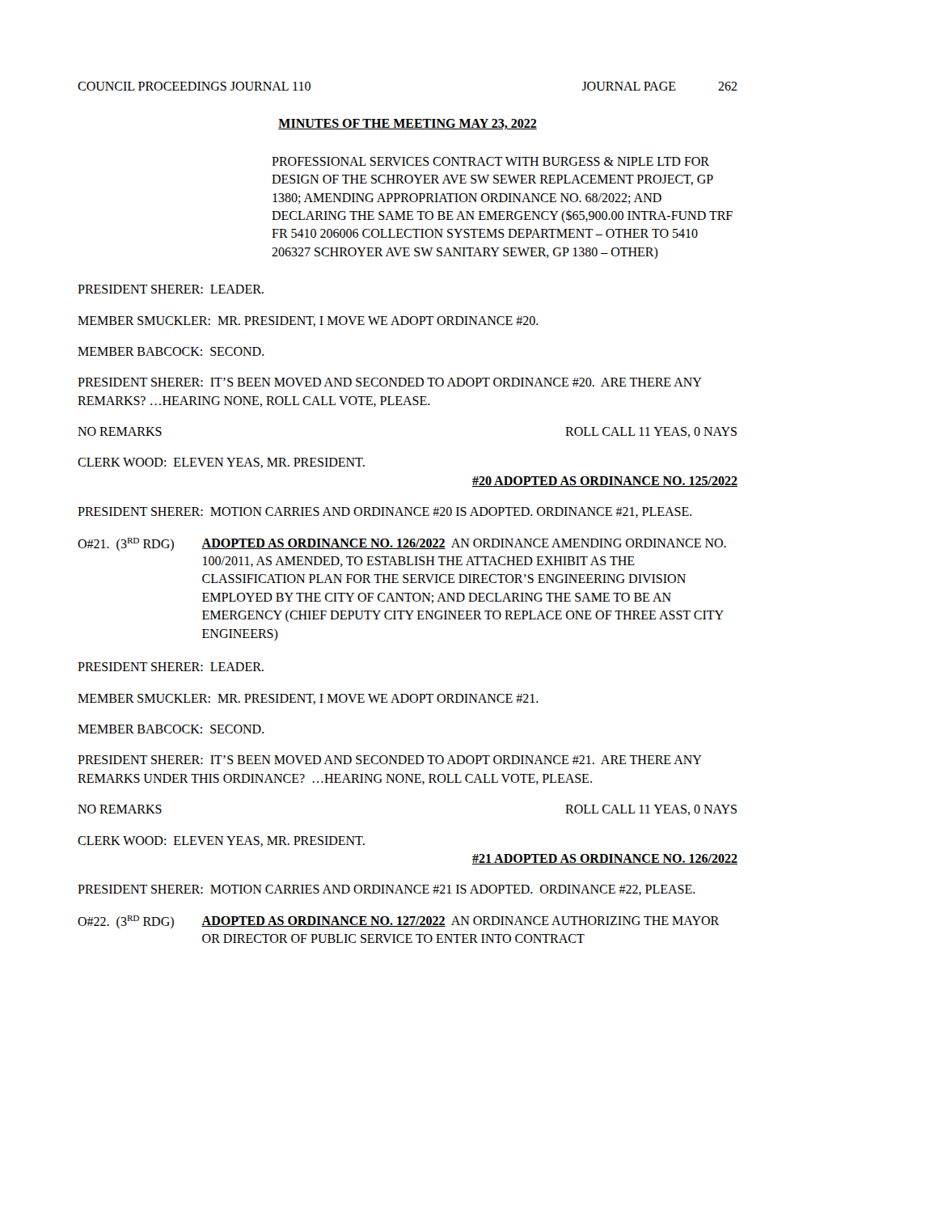Council Proceedings Journal 110
Journal Page 262
Minutes of the Meeting May 23, 2022
Professional Services Contract with Burgess & Niple Ltd for Design of the Schroyer Ave SW Sewer Replacement Project, GP 1380; Amending Appropriation Ordinance No. 68/2022; and Declaring the Same to be an Emergency ($65,900.00 Intra-Fund Trf Fr 5410 206006 Collection Systems Department – Other to 5410 206327 Schroyer Ave SW Sanitary Sewer, GP 1380 – Other)
President Sherer: Leader.
Member Smuckler: Mr. President, I move we adopt Ordinance #20.
Member Babcock: Second.
President Sherer: It’s been moved and seconded to adopt Ordinance #20. Are there any remarks? …Hearing none, roll call vote, please.
No Remarks Roll Call 11 Yeas, 0 Nays
Clerk Wood: Eleven yeas, Mr. President.
#20 Adopted as Ordinance No. 125/2022
President Sherer: Motion carries and Ordinance #20 is adopted. Ordinance #21, please.
O#21. (3rd Rdg)
Adopted as Ordinance No. 126/2022 An Ordinance Amending Ordinance No. 100/2011, as Amended, to Establish the Attached Exhibit as the Classification Plan for the Service Director’s Engineering Division Employed by the City of Canton; and Declaring the Same to be an Emergency (Chief Deputy City Engineer to Replace One of Three Asst City Engineers)
President Sherer: Leader.
Member Smuckler: Mr. President, I move we adopt Ordinance #21.
Member Babcock: Second.
President Sherer: It’s been moved and seconded to adopt Ordinance #21. Are there any remarks under this Ordinance? …Hearing none, roll call vote, please.
No Remarks Roll Call 11 Yeas, 0 Nays
Clerk Wood: Eleven yeas, Mr. President.
#21 Adopted as Ordinance No. 126/2022
President Sherer: Motion carries and Ordinance #21 is adopted. Ordinance #22, please.
O#22. (3rd Rdg)
Adopted as Ordinance No. 127/2022 An Ordinance Authorizing the Mayor or Director of Public Service to Enter Into Contract